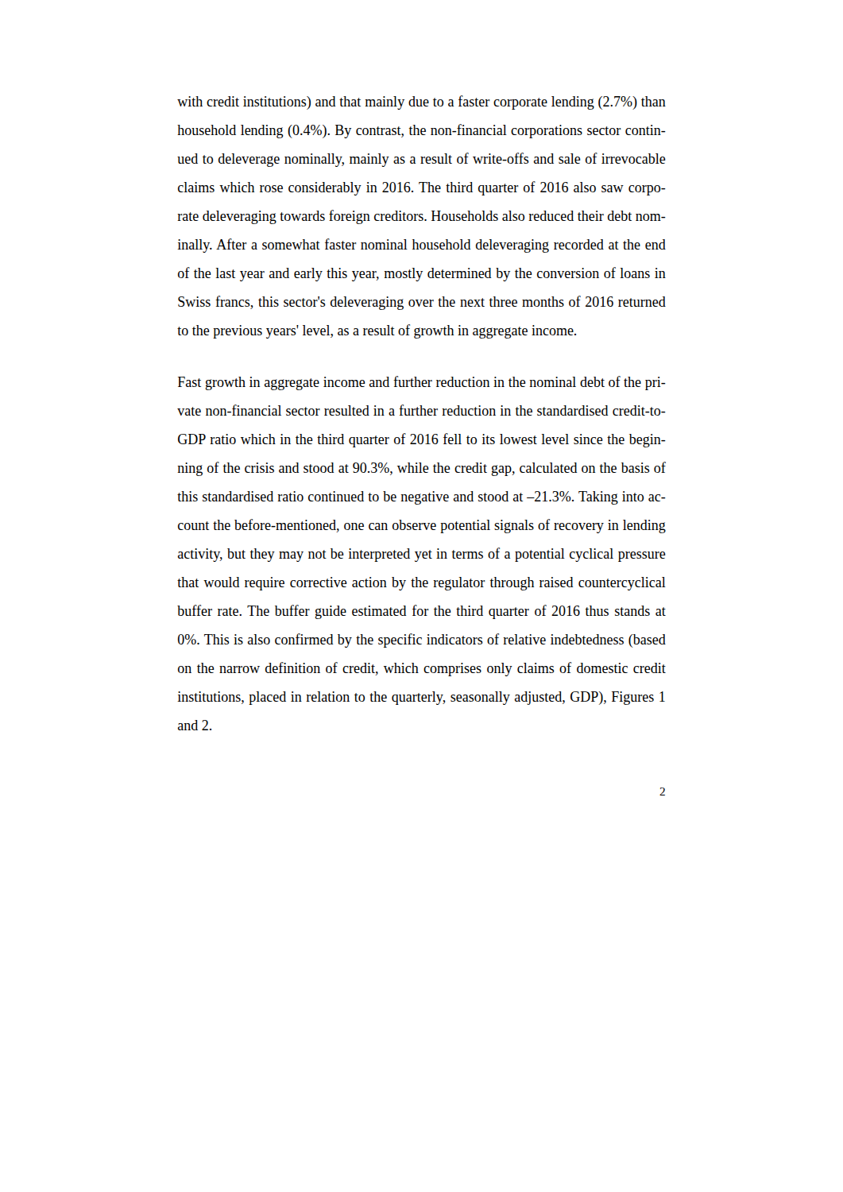with credit institutions) and that mainly due to a faster corporate lending (2.7%) than household lending (0.4%). By contrast, the non-financial corporations sector continued to deleverage nominally, mainly as a result of write-offs and sale of irrevocable claims which rose considerably in 2016. The third quarter of 2016 also saw corporate deleveraging towards foreign creditors. Households also reduced their debt nominally. After a somewhat faster nominal household deleveraging recorded at the end of the last year and early this year, mostly determined by the conversion of loans in Swiss francs, this sector's deleveraging over the next three months of 2016 returned to the previous years' level, as a result of growth in aggregate income.
Fast growth in aggregate income and further reduction in the nominal debt of the private non-financial sector resulted in a further reduction in the standardised credit-to-GDP ratio which in the third quarter of 2016 fell to its lowest level since the beginning of the crisis and stood at 90.3%, while the credit gap, calculated on the basis of this standardised ratio continued to be negative and stood at –21.3%. Taking into account the before-mentioned, one can observe potential signals of recovery in lending activity, but they may not be interpreted yet in terms of a potential cyclical pressure that would require corrective action by the regulator through raised countercyclical buffer rate. The buffer guide estimated for the third quarter of 2016 thus stands at 0%. This is also confirmed by the specific indicators of relative indebtedness (based on the narrow definition of credit, which comprises only claims of domestic credit institutions, placed in relation to the quarterly, seasonally adjusted, GDP), Figures 1 and 2.
2